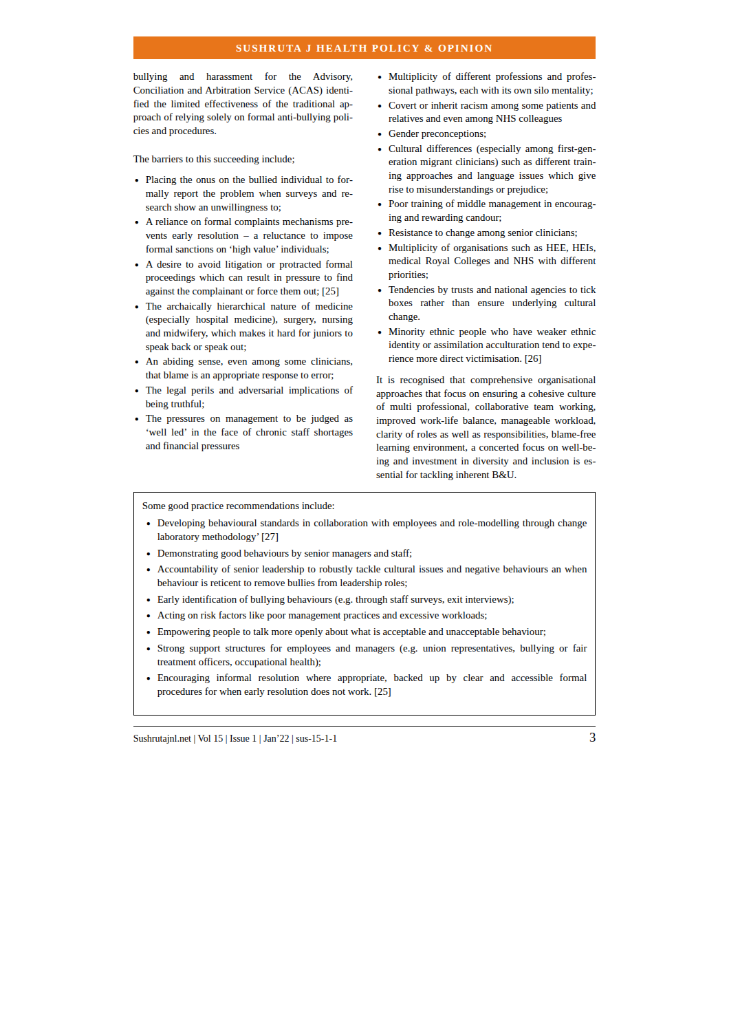SUSHRUTA J HEALTH POLICY & OPINION
bullying and harassment for the Advisory, Conciliation and Arbitration Service (ACAS) identified the limited effectiveness of the traditional approach of relying solely on formal anti-bullying policies and procedures.
The barriers to this succeeding include;
Placing the onus on the bullied individual to formally report the problem when surveys and research show an unwillingness to;
A reliance on formal complaints mechanisms prevents early resolution – a reluctance to impose formal sanctions on ‘high value’ individuals;
A desire to avoid litigation or protracted formal proceedings which can result in pressure to find against the complainant or force them out; [25]
The archaically hierarchical nature of medicine (especially hospital medicine), surgery, nursing and midwifery, which makes it hard for juniors to speak back or speak out;
An abiding sense, even among some clinicians, that blame is an appropriate response to error;
The legal perils and adversarial implications of being truthful;
The pressures on management to be judged as ‘well led’ in the face of chronic staff shortages and financial pressures
Multiplicity of different professions and professional pathways, each with its own silo mentality;
Covert or inherit racism among some patients and relatives and even among NHS colleagues
Gender preconceptions;
Cultural differences (especially among first-generation migrant clinicians) such as different training approaches and language issues which give rise to misunderstandings or prejudice;
Poor training of middle management in encouraging and rewarding candour;
Resistance to change among senior clinicians;
Multiplicity of organisations such as HEE, HEIs, medical Royal Colleges and NHS with different priorities;
Tendencies by trusts and national agencies to tick boxes rather than ensure underlying cultural change.
Minority ethnic people who have weaker ethnic identity or assimilation acculturation tend to experience more direct victimisation. [26]
It is recognised that comprehensive organisational approaches that focus on ensuring a cohesive culture of multi professional, collaborative team working, improved work-life balance, manageable workload, clarity of roles as well as responsibilities, blame-free learning environment, a concerted focus on well-being and investment in diversity and inclusion is essential for tackling inherent B&U.
Some good practice recommendations include:
Developing behavioural standards in collaboration with employees and role-modelling through change laboratory methodology’ [27]
Demonstrating good behaviours by senior managers and staff;
Accountability of senior leadership to robustly tackle cultural issues and negative behaviours an when behaviour is reticent to remove bullies from leadership roles;
Early identification of bullying behaviours (e.g. through staff surveys, exit interviews);
Acting on risk factors like poor management practices and excessive workloads;
Empowering people to talk more openly about what is acceptable and unacceptable behaviour;
Strong support structures for employees and managers (e.g. union representatives, bullying or fair treatment officers, occupational health);
Encouraging informal resolution where appropriate, backed up by clear and accessible formal procedures for when early resolution does not work. [25]
Sushrutajnl.net | Vol 15 | Issue 1 | Jan’22 | sus-15-1-1 3